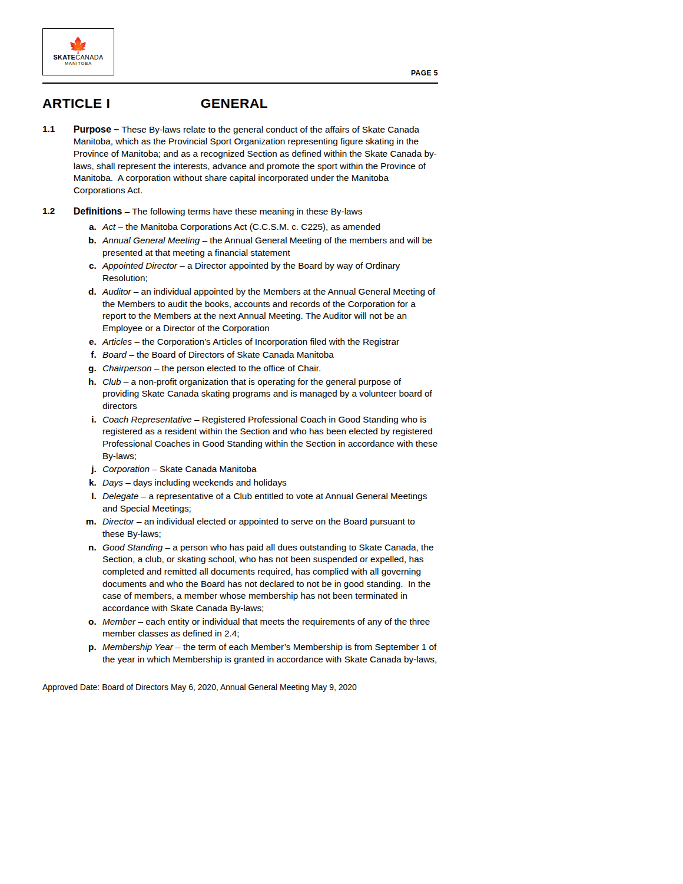🍁
SKATECANADA
MANITOBA
PAGE 5
ARTICLE I GENERAL
1.1
Purpose – These By-laws relate to the general conduct of the affairs of Skate Canada Manitoba, which as the Provincial Sport Organization representing figure skating in the Province of Manitoba; and as a recognized Section as defined within the Skate Canada by-laws, shall represent the interests, advance and promote the sport within the Province of Manitoba. A corporation without share capital incorporated under the Manitoba Corporations Act.
1.2
Definitions – The following terms have these meaning in these By-laws
Act – the Manitoba Corporations Act (C.C.S.M. c. C225), as amended
Annual General Meeting – the Annual General Meeting of the members and will be presented at that meeting a financial statement
Appointed Director – a Director appointed by the Board by way of Ordinary Resolution;
Auditor – an individual appointed by the Members at the Annual General Meeting of the Members to audit the books, accounts and records of the Corporation for a report to the Members at the next Annual Meeting. The Auditor will not be an Employee or a Director of the Corporation
Articles – the Corporation’s Articles of Incorporation filed with the Registrar
Board – the Board of Directors of Skate Canada Manitoba
Chairperson – the person elected to the office of Chair.
Club – a non-profit organization that is operating for the general purpose of providing Skate Canada skating programs and is managed by a volunteer board of directors
Coach Representative – Registered Professional Coach in Good Standing who is registered as a resident within the Section and who has been elected by registered Professional Coaches in Good Standing within the Section in accordance with these By-laws;
Corporation – Skate Canada Manitoba
Days – days including weekends and holidays
Delegate – a representative of a Club entitled to vote at Annual General Meetings and Special Meetings;
Director – an individual elected or appointed to serve on the Board pursuant to these By-laws;
Good Standing – a person who has paid all dues outstanding to Skate Canada, the Section, a club, or skating school, who has not been suspended or expelled, has completed and remitted all documents required, has complied with all governing documents and who the Board has not declared to not be in good standing. In the case of members, a member whose membership has not been terminated in accordance with Skate Canada By-laws;
Member – each entity or individual that meets the requirements of any of the three member classes as defined in 2.4;
Membership Year – the term of each Member’s Membership is from September 1 of the year in which Membership is granted in accordance with Skate Canada by-laws,
Approved Date: Board of Directors May 6, 2020, Annual General Meeting May 9, 2020